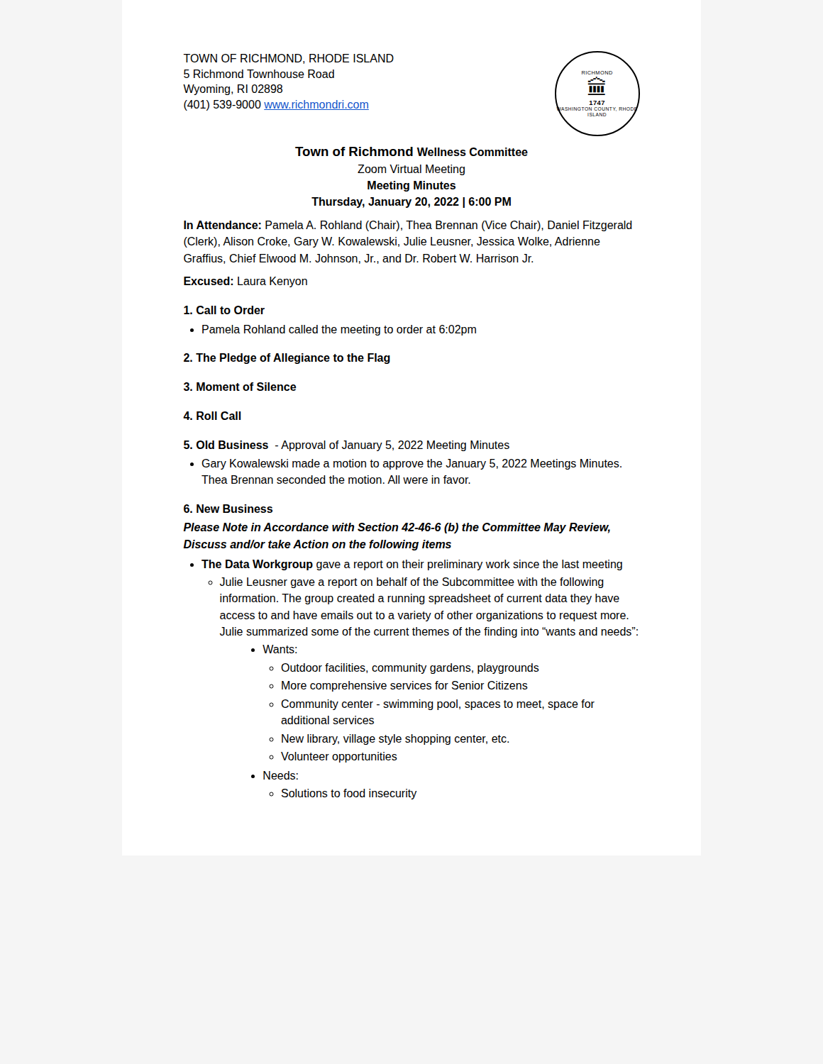TOWN OF RICHMOND, RHODE ISLAND
5 Richmond Townhouse Road
Wyoming, RI 02898
(401) 539-9000 www.richmondri.com
RICHMOND 🏛 1747 WASHINGTON COUNTY, RHODE ISLAND
Town of Richmond Wellness Committee
Zoom Virtual Meeting
Meeting Minutes
Thursday, January 20, 2022 | 6:00 PM
In Attendance: Pamela A. Rohland (Chair), Thea Brennan (Vice Chair), Daniel Fitzgerald (Clerk), Alison Croke, Gary W. Kowalewski, Julie Leusner, Jessica Wolke, Adrienne Graffius, Chief Elwood M. Johnson, Jr., and Dr. Robert W. Harrison Jr.
Excused: Laura Kenyon
1. Call to Order
Pamela Rohland called the meeting to order at 6:02pm
2. The Pledge of Allegiance to the Flag
3. Moment of Silence
4. Roll Call
5. Old Business - Approval of January 5, 2022 Meeting Minutes
Gary Kowalewski made a motion to approve the January 5, 2022 Meetings Minutes. Thea Brennan seconded the motion. All were in favor.
6. New Business
Please Note in Accordance with Section 42-46-6 (b) the Committee May Review, Discuss and/or take Action on the following items
The Data Workgroup gave a report on their preliminary work since the last meeting
Julie Leusner gave a report on behalf of the Subcommittee with the following information. The group created a running spreadsheet of current data they have access to and have emails out to a variety of other organizations to request more. Julie summarized some of the current themes of the finding into “wants and needs”:
Wants:
Outdoor facilities, community gardens, playgrounds
More comprehensive services for Senior Citizens
Community center - swimming pool, spaces to meet, space for additional services
New library, village style shopping center, etc.
Volunteer opportunities
Needs:
Solutions to food insecurity